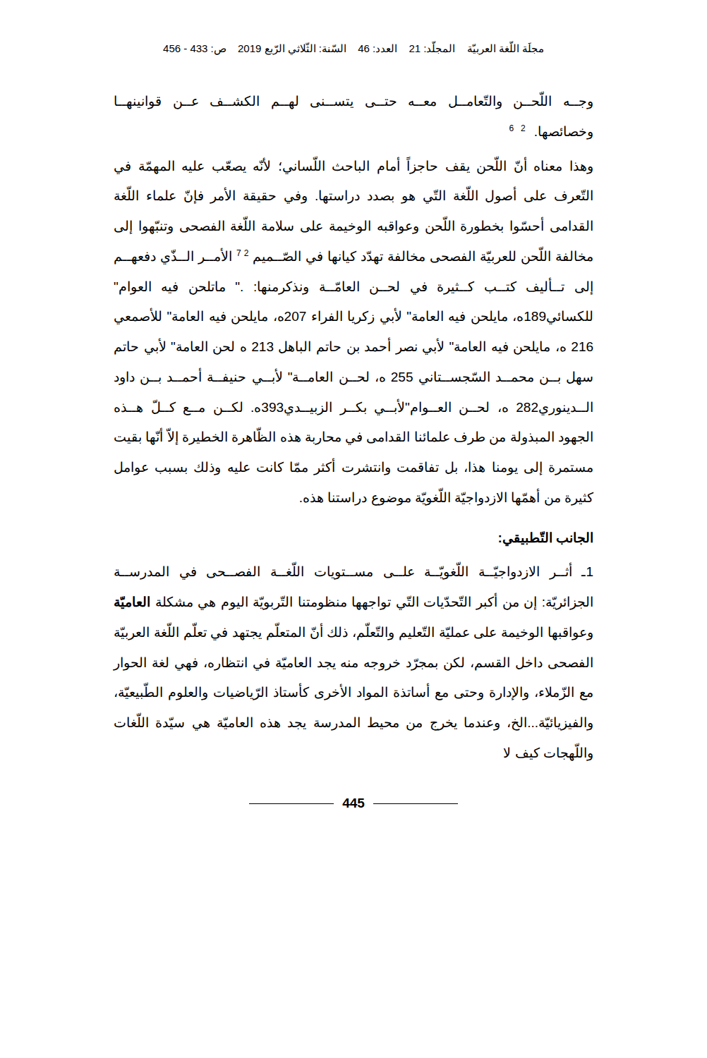مجلَة اللّغة العربيّة المجلّد: 21 العدد: 46 السّنة: الثّلاثي الرّبع 2019 ص: 433 - 456
وجــه اللّحــن والتّعامــل معــه حتــى يتســنى لهــم الكشــف عــن قوانينهــا وخصائصها. 2 6
وهذا معناه أنّ اللّحن يقف حاجزاً أمام الباحث اللّساني؛ لأنّه يصعّب عليه المهمّة ﻓﻲ التّعرف على أصول اللّغة التّي هو بصدد دراستها. وﻓﻲ حقيقة الأمر فإنّ علماء اللّغة القدامى أحسّوا بخطورة اللّحن وعواقبه الوخيمة على سلامة اللّغة الفصحى وتنبّهوا إلى مخالفة اللّحن للعربيّة الفصحى مخالفة تهدّد كيانها ﻓﻲ الصّــميم 2 7 الأمــر الــذّي دفعهــم إلى تــأليف كتــب كــثيرة ﻓﻲ لحــن العامّــة ونذكرمنها: ." ماتلحن فيه العوام" للكسائي189ه، مايلحن فيه العامة" لأبي زكريا الفراء 207ه، مايلحن فيه العامة" للأصمعي 216 ه، مايلحن فيه العامة" لأبي نصر أحمد بن حاتم الباهل 213 ه لحن العامة" لأبي حاتم سهل بــن محمــد السّجســتاني 255 ه، لحــن العامــة" لأبــي حنيفــة أحمــد بــن داود الــدينوري282 ه، لحــن العــوام"لأبــي بكــر الزبيــدي393ه. لكــن مــع كــلّ هــذه الجهود المبذولة من طرف علمائنا القدامى ﻓﻲ محاربة هذه الظّاهرة الخطيرة إلاّ أنّها بقيت مستمرة إلى يومنا هذا، بل تفاقمت وانتشرت أكثر ممّا كانت عليه وذلك بسبب عوامل كثيرة من أهمّها الازدواجيّة اللّغويّة موضوع دراستنا هذه.
الجانب التّطبيقي:
1ـ أثــر الازدواجيّــة اللّغويّــة علــى مســتويات اللّغــة الفصــحى ﻓﻲ المدرســة الجزائريّة: إن من أكبر التّحدّيات التّي تواجهها منظومتنا التّربويّة اليوم هي مشكلة العاميّة وعواقبها الوخيمة على عمليّة التّعليم والتّعلّم، ذلك أنّ المتعلّم يجتهد ﻓﻲ تعلّم اللّغة العربيّة الفصحى داخل القسم، لكن بمجرّد خروجه منه يجد العاميّة ﻓﻲ انتظاره، فهي لغة الحوار مع الزّملاء، والإدارة وحتى مع أساتذة المواد الأخرى كأستاذ الرّياضيات والعلوم الطّبيعيّة، والفيزيائيّة...الخ، وعندما يخرج من محيط المدرسة يجد هذه العاميّة هي سيّدة اللّغات واللّهجات كيف لا
445